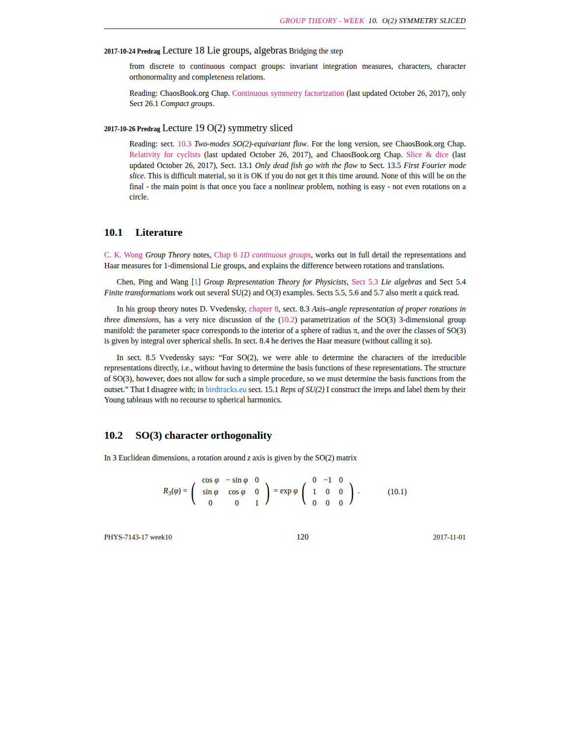GROUP THEORY - WEEK 10. O(2) SYMMETRY SLICED
2017-10-24 Predrag Lecture 18 Lie groups, algebras Bridging the step
from discrete to continuous compact groups: invariant integration measures, characters, character orthonormality and completeness relations.
Reading: ChaosBook.org Chap. Continuous symmetry factorization (last updated October 26, 2017), only Sect 26.1 Compact groups.
2017-10-26 Predrag Lecture 19 O(2) symmetry sliced
Reading: sect. 10.3 Two-modes SO(2)-equivariant flow. For the long version, see ChaosBook.org Chap. Relativity for cyclists (last updated October 26, 2017), and ChaosBook.org Chap. Slice & dice (last updated October 26, 2017), Sect. 13.1 Only dead fish go with the flow to Sect. 13.5 First Fourier mode slice. This is difficult material, so it is OK if you do not get it this time around. None of this will be on the final - the main point is that once you face a nonlinear problem, nothing is easy - not even rotations on a circle.
10.1 Literature
C. K. Wong Group Theory notes, Chap 6 1D continuous groups, works out in full detail the representations and Haar measures for 1-dimensional Lie groups, and explains the difference between rotations and translations.
Chen, Ping and Wang [1] Group Representation Theory for Physicists, Sect 5.3 Lie algebras and Sect 5.4 Finite transformations work out several SU(2) and O(3) examples. Sects 5.5, 5.6 and 5.7 also merit a quick read.
In his group theory notes D. Vvedensky, chapter 8, sect. 8.3 Axis–angle representation of proper rotations in three dimensions, has a very nice discussion of the (10.2) parametrization of the SO(3) 3-dimensional group manifold: the parameter space corresponds to the interior of a sphere of radius π, and the over the classes of SO(3) is given by integral over spherical shells. In sect. 8.4 he derives the Haar measure (without calling it so).
In sect. 8.5 Vvedensky says: “For SO(2), we were able to determine the characters of the irreducible representations directly, i.e., without having to determine the basis functions of these representations. The structure of SO(3), however, does not allow for such a simple procedure, so we must determine the basis functions from the outset.” That I disagree with; in birdtracks.eu sect. 15.1 Reps of SU(2) I construct the irreps and label them by their Young tableaus with no recourse to spherical harmonics.
10.2 SO(3) character orthogonality
In 3 Euclidean dimensions, a rotation around z axis is given by the SO(2) matrix
R3(φ) = (
| cos φ | − sin φ | 0 |
| sin φ | cos φ | 0 |
| 0 | 0 | 1 |
) = exp φ (
| 0 | −1 | 0 |
| 1 | 0 | 0 |
| 0 | 0 | 0 |
) .
(10.1)
PHYS-7143-17 week10 120 2017-11-01